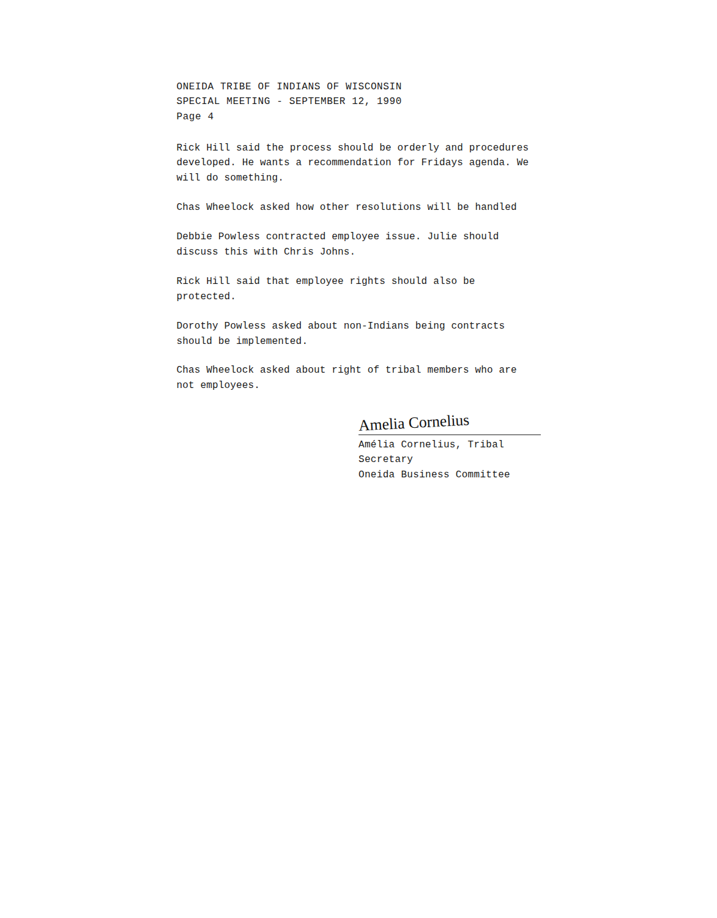ONEIDA TRIBE OF INDIANS OF WISCONSIN
SPECIAL MEETING - SEPTEMBER 12, 1990
Page 4
Rick Hill said the process should be orderly and procedures developed. He wants a recommendation for Fridays agenda. We will do something.
Chas Wheelock asked how other resolutions will be handled
Debbie Powless contracted employee issue. Julie should discuss this with Chris Johns.
Rick Hill said that employee rights should also be protected.
Dorothy Powless asked about non-Indians being contracts should be implemented.
Chas Wheelock asked about right of tribal members who are not employees.
Amelia Cornelius
Amélia Cornelius, Tribal Secretary
Oneida Business Committee